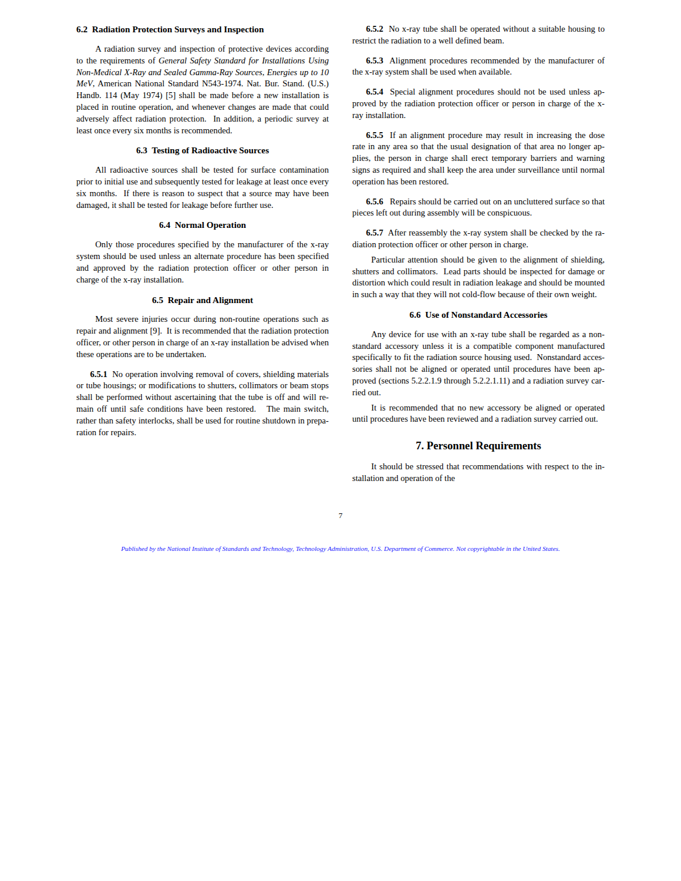6.2 Radiation Protection Surveys and Inspection
A radiation survey and inspection of protective devices according to the requirements of General Safety Standard for Installations Using Non-Medical X-Ray and Sealed Gamma-Ray Sources, Energies up to 10 MeV, American National Standard N543-1974. Nat. Bur. Stand. (U.S.) Handb. 114 (May 1974) [5] shall be made before a new installation is placed in routine operation, and whenever changes are made that could adversely affect radiation protection. In addition, a periodic survey at least once every six months is recommended.
6.3 Testing of Radioactive Sources
All radioactive sources shall be tested for surface contamination prior to initial use and subsequently tested for leakage at least once every six months. If there is reason to suspect that a source may have been damaged, it shall be tested for leakage before further use.
6.4 Normal Operation
Only those procedures specified by the manufacturer of the x-ray system should be used unless an alternate procedure has been specified and approved by the radiation protection officer or other person in charge of the x-ray installation.
6.5 Repair and Alignment
Most severe injuries occur during non-routine operations such as repair and alignment [9]. It is recommended that the radiation protection officer, or other person in charge of an x-ray installation be advised when these operations are to be undertaken.
6.5.1 No operation involving removal of covers, shielding materials or tube housings; or modifications to shutters, collimators or beam stops shall be performed without ascertaining that the tube is off and will remain off until safe conditions have been restored. The main switch, rather than safety interlocks, shall be used for routine shutdown in preparation for repairs.
6.5.2 No x-ray tube shall be operated without a suitable housing to restrict the radiation to a well defined beam.
6.5.3 Alignment procedures recommended by the manufacturer of the x-ray system shall be used when available.
6.5.4 Special alignment procedures should not be used unless approved by the radiation protection officer or person in charge of the x-ray installation.
6.5.5 If an alignment procedure may result in increasing the dose rate in any area so that the usual designation of that area no longer applies, the person in charge shall erect temporary barriers and warning signs as required and shall keep the area under surveillance until normal operation has been restored.
6.5.6 Repairs should be carried out on an uncluttered surface so that pieces left out during assembly will be conspicuous.
6.5.7 After reassembly the x-ray system shall be checked by the radiation protection officer or other person in charge.
Particular attention should be given to the alignment of shielding, shutters and collimators. Lead parts should be inspected for damage or distortion which could result in radiation leakage and should be mounted in such a way that they will not cold-flow because of their own weight.
6.6 Use of Nonstandard Accessories
Any device for use with an x-ray tube shall be regarded as a nonstandard accessory unless it is a compatible component manufactured specifically to fit the radiation source housing used. Nonstandard accessories shall not be aligned or operated until procedures have been approved (sections 5.2.2.1.9 through 5.2.2.1.11) and a radiation survey carried out.
It is recommended that no new accessory be aligned or operated until procedures have been reviewed and a radiation survey carried out.
7. Personnel Requirements
It should be stressed that recommendations with respect to the installation and operation of the
7
Published by the National Institute of Standards and Technology, Technology Administration, U.S. Department of Commerce. Not copyrightable in the United States.